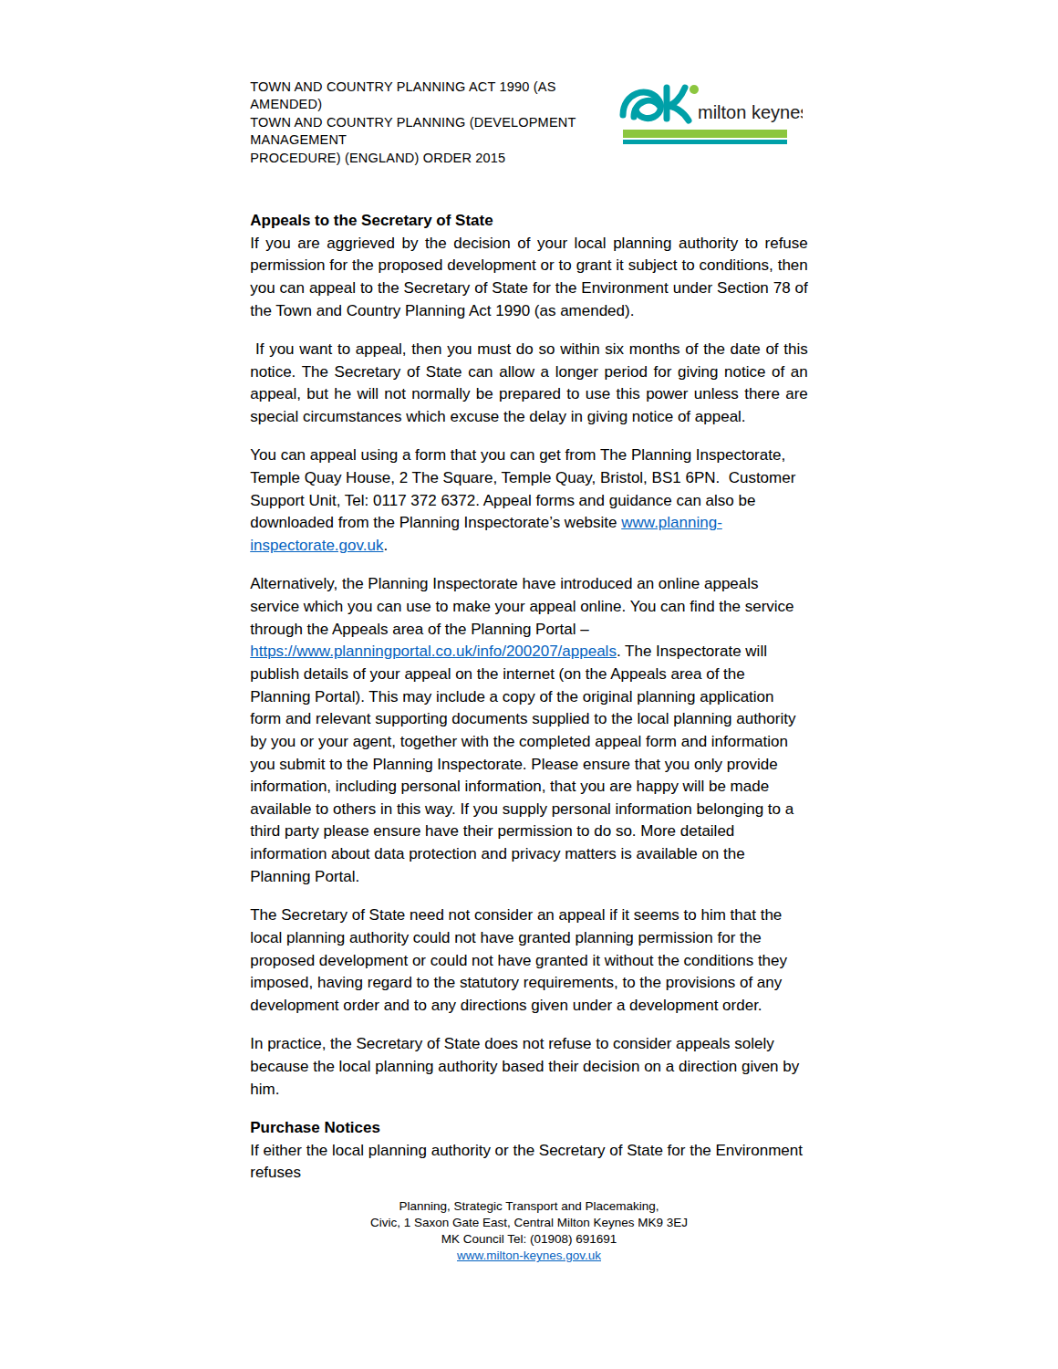TOWN AND COUNTRY PLANNING ACT 1990 (AS AMENDED)
TOWN AND COUNTRY PLANNING (DEVELOPMENT MANAGEMENT
PROCEDURE) (ENGLAND) ORDER 2015
Milton Keynes Council milton keynes council
Appeals to the Secretary of State
If you are aggrieved by the decision of your local planning authority to refuse permission for the proposed development or to grant it subject to conditions, then you can appeal to the Secretary of State for the Environment under Section 78 of the Town and Country Planning Act 1990 (as amended).
If you want to appeal, then you must do so within six months of the date of this notice. The Secretary of State can allow a longer period for giving notice of an appeal, but he will not normally be prepared to use this power unless there are special circumstances which excuse the delay in giving notice of appeal.
You can appeal using a form that you can get from The Planning Inspectorate, Temple Quay House, 2 The Square, Temple Quay, Bristol, BS1 6PN. Customer Support Unit, Tel: 0117 372 6372. Appeal forms and guidance can also be downloaded from the Planning Inspectorate’s website www.planning-inspectorate.gov.uk.
Alternatively, the Planning Inspectorate have introduced an online appeals service which you can use to make your appeal online. You can find the service through the Appeals area of the Planning Portal – https://www.planningportal.co.uk/info/200207/appeals. The Inspectorate will publish details of your appeal on the internet (on the Appeals area of the Planning Portal). This may include a copy of the original planning application form and relevant supporting documents supplied to the local planning authority by you or your agent, together with the completed appeal form and information you submit to the Planning Inspectorate. Please ensure that you only provide information, including personal information, that you are happy will be made available to others in this way. If you supply personal information belonging to a third party please ensure have their permission to do so. More detailed information about data protection and privacy matters is available on the Planning Portal.
The Secretary of State need not consider an appeal if it seems to him that the local planning authority could not have granted planning permission for the proposed development or could not have granted it without the conditions they imposed, having regard to the statutory requirements, to the provisions of any development order and to any directions given under a development order.
In practice, the Secretary of State does not refuse to consider appeals solely because the local planning authority based their decision on a direction given by him.
Purchase Notices
If either the local planning authority or the Secretary of State for the Environment refuses
Planning, Strategic Transport and Placemaking,
Civic, 1 Saxon Gate East, Central Milton Keynes MK9 3EJ
MK Council Tel: (01908) 691691
www.milton-keynes.gov.uk